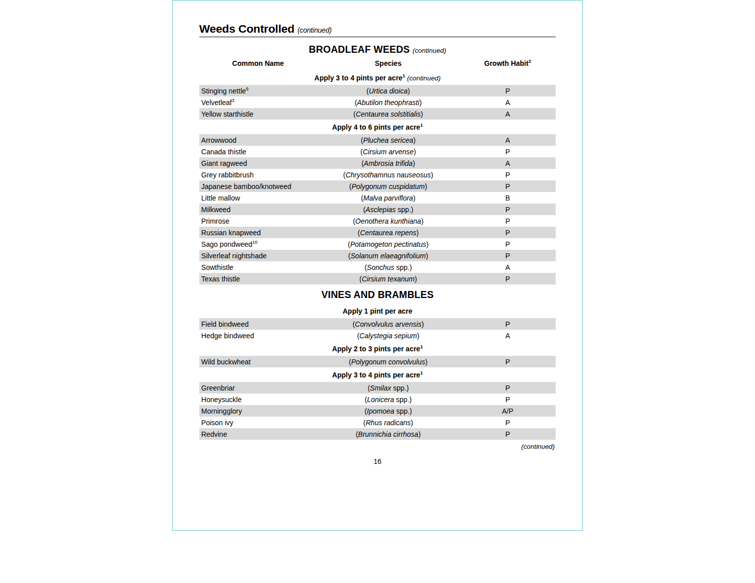Weeds Controlled (continued)
BROADLEAF WEEDS (continued)
| Common Name | Species | Growth Habit 2 |
| --- | --- | --- |
| Apply 3 to 4 pints per acre 1 (continued) |
| Stinging nettle 6 | ( Urtica dioica ) | P |
| Velvetleaf 3 | ( Abutilon theophrasti ) | A |
| Yellow starthistle | ( Centaurea solstitialis ) | A |
| Apply 4 to 6 pints per acre 1 |
| Arrowwood | ( Pluchea sericea ) | A |
| Canada thistle | ( Cirsium arvense ) | P |
| Giant ragweed | ( Ambrosia trifida ) | A |
| Grey rabbitbrush | ( Chrysothamnus nauseosus ) | P |
| Japanese bamboo/knotweed | ( Polygonum cuspidatum ) | P |
| Little mallow | ( Malva parviflora ) | B |
| Milkweed | ( Asclepias spp.) | P |
| Primrose | ( Oenothera kunthiana ) | P |
| Russian knapweed | ( Centaurea repens ) | P |
| Sago pondweed 10 | ( Potamogeton pectinatus ) | P |
| Silverleaf nightshade | ( Solanum elaeagnifolium ) | P |
| Sowthistle | ( Sonchus spp.) | A |
| Texas thistle | ( Cirsium texanum ) | P |
VINES AND BRAMBLES
| Apply 1 pint per acre |
| Field bindweed | ( Convolvulus arvensis ) | P |
| Hedge bindweed | ( Calystegia sepium ) | A |
| Apply 2 to 3 pints per acre 1 |
| Wild buckwheat | ( Polygonum convolvulus ) | P |
| Apply 3 to 4 pints per acre 1 |
| Greenbriar | ( Smilax spp.) | P |
| Honeysuckle | ( Lonicera spp.) | P |
| Morningglory | ( Ipomoea spp.) | A/P |
| Poison ivy | ( Rhus radicans ) | P |
| Redvine | ( Brunnichia cirrhosa ) | P |
(continued)
16